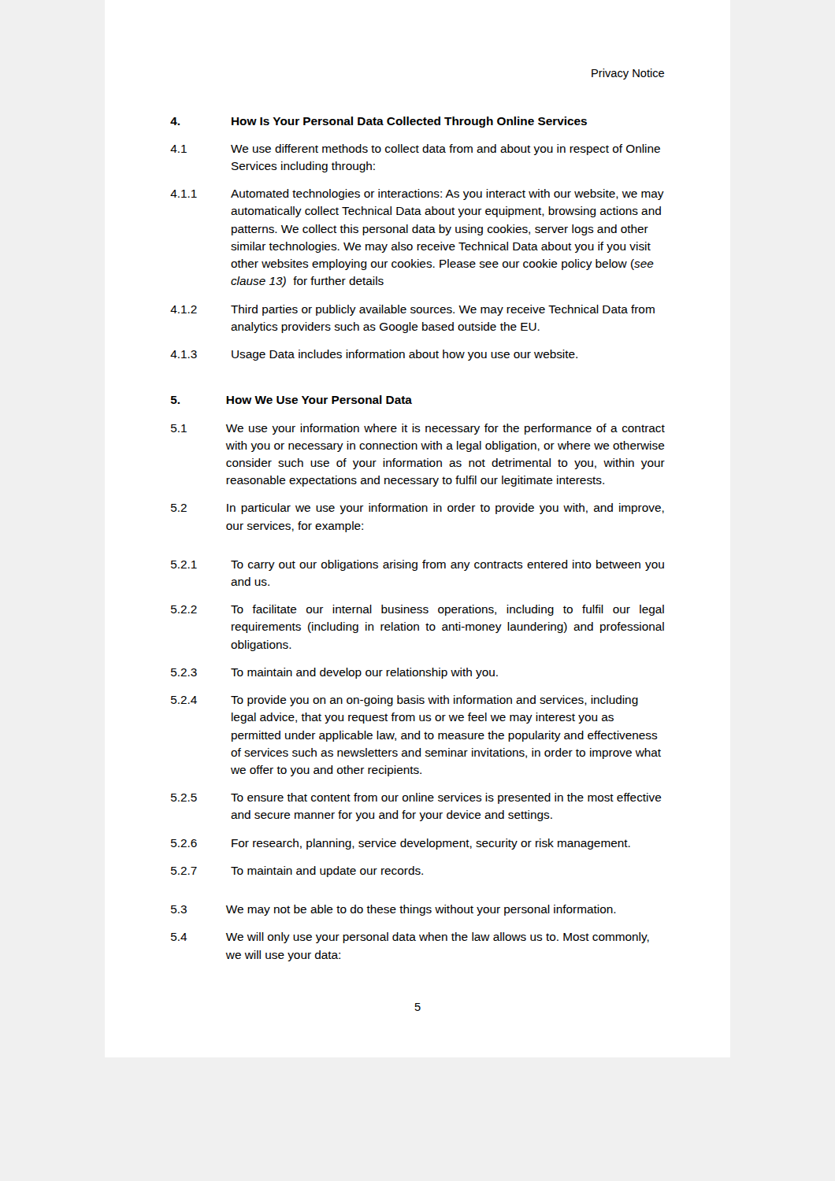Privacy Notice
| 4. | How Is Your Personal Data Collected Through Online Services |
| 4.1 | We use different methods to collect data from and about you in respect of Online Services including through: |
| 4.1.1 | Automated technologies or interactions: As you interact with our website, we may automatically collect Technical Data about your equipment, browsing actions and patterns. We collect this personal data by using cookies, server logs and other similar technologies. We may also receive Technical Data about you if you visit other websites employing our cookies. Please see our cookie policy below ( see clause 13) for further details |
| 4.1.2 | Third parties or publicly available sources. We may receive Technical Data from analytics providers such as Google based outside the EU. |
| 4.1.3 | Usage Data includes information about how you use our website. |
| 5. | How We Use Your Personal Data |
| 5.1 | We use your information where it is necessary for the performance of a contract with you or necessary in connection with a legal obligation, or where we otherwise consider such use of your information as not detrimental to you, within your reasonable expectations and necessary to fulfil our legitimate interests. |
| 5.2 | In particular we use your information in order to provide you with, and improve, our services, for example: |
| 5.2.1 | To carry out our obligations arising from any contracts entered into between you and us. |
| 5.2.2 | To facilitate our internal business operations, including to fulfil our legal requirements (including in relation to anti-money laundering) and professional obligations. |
| 5.2.3 | To maintain and develop our relationship with you. |
| 5.2.4 | To provide you on an on-going basis with information and services, including legal advice, that you request from us or we feel we may interest you as permitted under applicable law, and to measure the popularity and effectiveness of services such as newsletters and seminar invitations, in order to improve what we offer to you and other recipients. |
| 5.2.5 | To ensure that content from our online services is presented in the most effective and secure manner for you and for your device and settings. |
| 5.2.6 | For research, planning, service development, security or risk management. |
| 5.2.7 | To maintain and update our records. |
| 5.3 | We may not be able to do these things without your personal information. |
| 5.4 | We will only use your personal data when the law allows us to. Most commonly, we will use your data: |
5